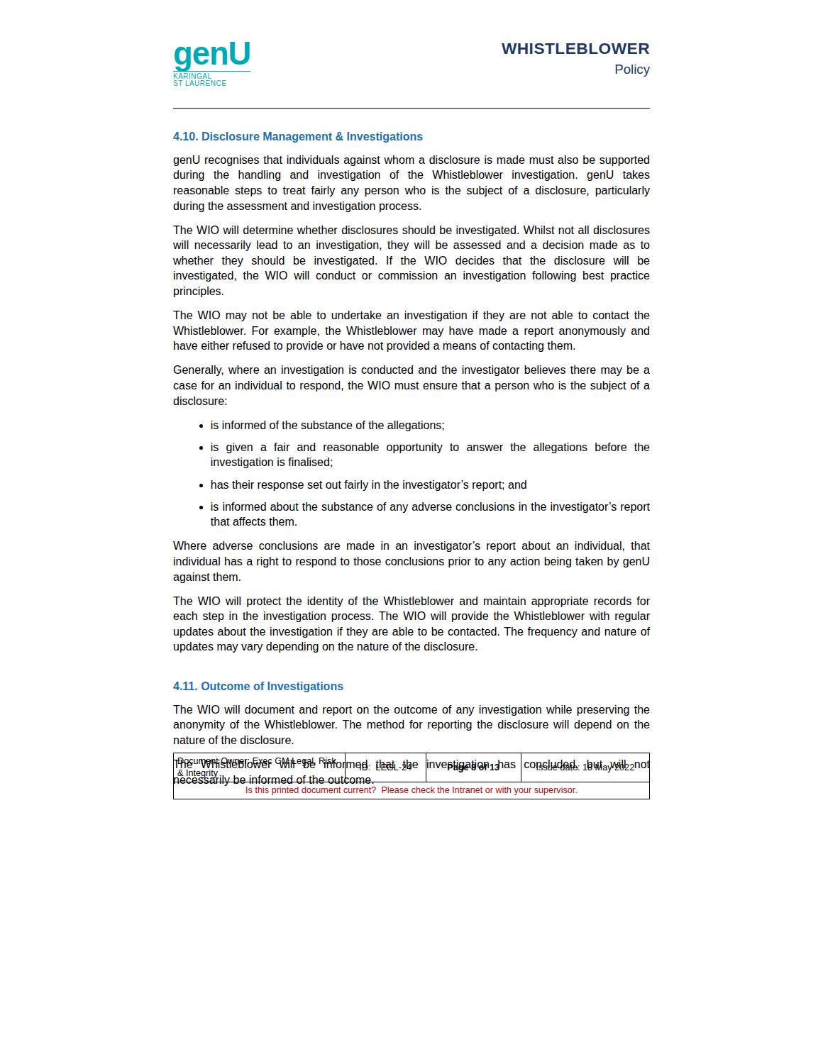genU
KARINGAL
ST LAURENCE
WHISTLEBLOWER
Policy
4.10. Disclosure Management & Investigations
genU recognises that individuals against whom a disclosure is made must also be supported during the handling and investigation of the Whistleblower investigation. genU takes reasonable steps to treat fairly any person who is the subject of a disclosure, particularly during the assessment and investigation process.
The WIO will determine whether disclosures should be investigated. Whilst not all disclosures will necessarily lead to an investigation, they will be assessed and a decision made as to whether they should be investigated. If the WIO decides that the disclosure will be investigated, the WIO will conduct or commission an investigation following best practice principles.
The WIO may not be able to undertake an investigation if they are not able to contact the Whistleblower. For example, the Whistleblower may have made a report anonymously and have either refused to provide or have not provided a means of contacting them.
Generally, where an investigation is conducted and the investigator believes there may be a case for an individual to respond, the WIO must ensure that a person who is the subject of a disclosure:
is informed of the substance of the allegations;
is given a fair and reasonable opportunity to answer the allegations before the investigation is finalised;
has their response set out fairly in the investigator’s report; and
is informed about the substance of any adverse conclusions in the investigator’s report that affects them.
Where adverse conclusions are made in an investigator’s report about an individual, that individual has a right to respond to those conclusions prior to any action being taken by genU against them.
The WIO will protect the identity of the Whistleblower and maintain appropriate records for each step in the investigation process. The WIO will provide the Whistleblower with regular updates about the investigation if they are able to be contacted. The frequency and nature of updates may vary depending on the nature of the disclosure.
4.11. Outcome of Investigations
The WIO will document and report on the outcome of any investigation while preserving the anonymity of the Whistleblower. The method for reporting the disclosure will depend on the nature of the disclosure.
The Whistleblower will be informed that the investigation has concluded, but will not necessarily be informed of the outcome.
| Document Owner: Exec GM Legal, Risk & Integrity | ID: LEGL-24 | Page 8 of 13 | Issue date: 18 May 2022 |
| Is this printed document current? Please check the Intranet or with your supervisor. |